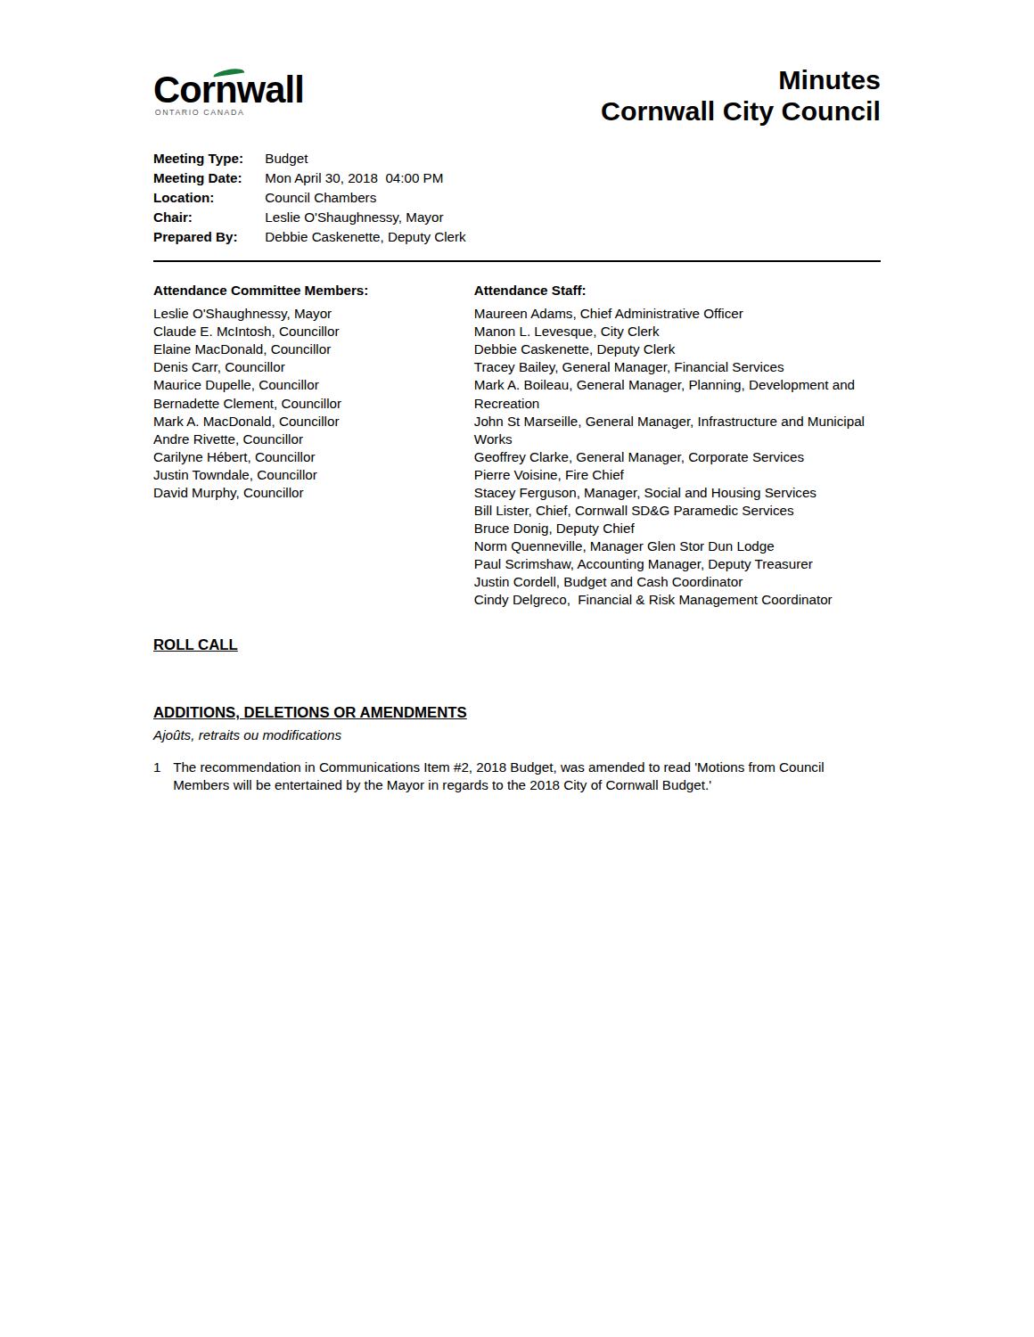Cornwall
ONTARIO CANADA
Minutes
Cornwall City Council
| Meeting Type: | Budget |
| Meeting Date: | Mon April 30, 2018 04:00 PM |
| Location: | Council Chambers |
| Chair: | Leslie O'Shaughnessy, Mayor |
| Prepared By: | Debbie Caskenette, Deputy Clerk |
Attendance Committee Members:
Leslie O'Shaughnessy, Mayor
Claude E. McIntosh, Councillor
Elaine MacDonald, Councillor
Denis Carr, Councillor
Maurice Dupelle, Councillor
Bernadette Clement, Councillor
Mark A. MacDonald, Councillor
Andre Rivette, Councillor
Carilyne Hébert, Councillor
Justin Towndale, Councillor
David Murphy, Councillor
Attendance Staff:
Maureen Adams, Chief Administrative Officer
Manon L. Levesque, City Clerk
Debbie Caskenette, Deputy Clerk
Tracey Bailey, General Manager, Financial Services
Mark A. Boileau, General Manager, Planning, Development and Recreation
John St Marseille, General Manager, Infrastructure and Municipal Works
Geoffrey Clarke, General Manager, Corporate Services
Pierre Voisine, Fire Chief
Stacey Ferguson, Manager, Social and Housing Services
Bill Lister, Chief, Cornwall SD&G Paramedic Services
Bruce Donig, Deputy Chief
Norm Quenneville, Manager Glen Stor Dun Lodge
Paul Scrimshaw, Accounting Manager, Deputy Treasurer
Justin Cordell, Budget and Cash Coordinator
Cindy Delgreco, Financial & Risk Management Coordinator
ROLL CALL
ADDITIONS, DELETIONS OR AMENDMENTS
Ajoûts, retraits ou modifications
1
The recommendation in Communications Item #2, 2018 Budget, was amended to read 'Motions from Council Members will be entertained by the Mayor in regards to the 2018 City of Cornwall Budget.'